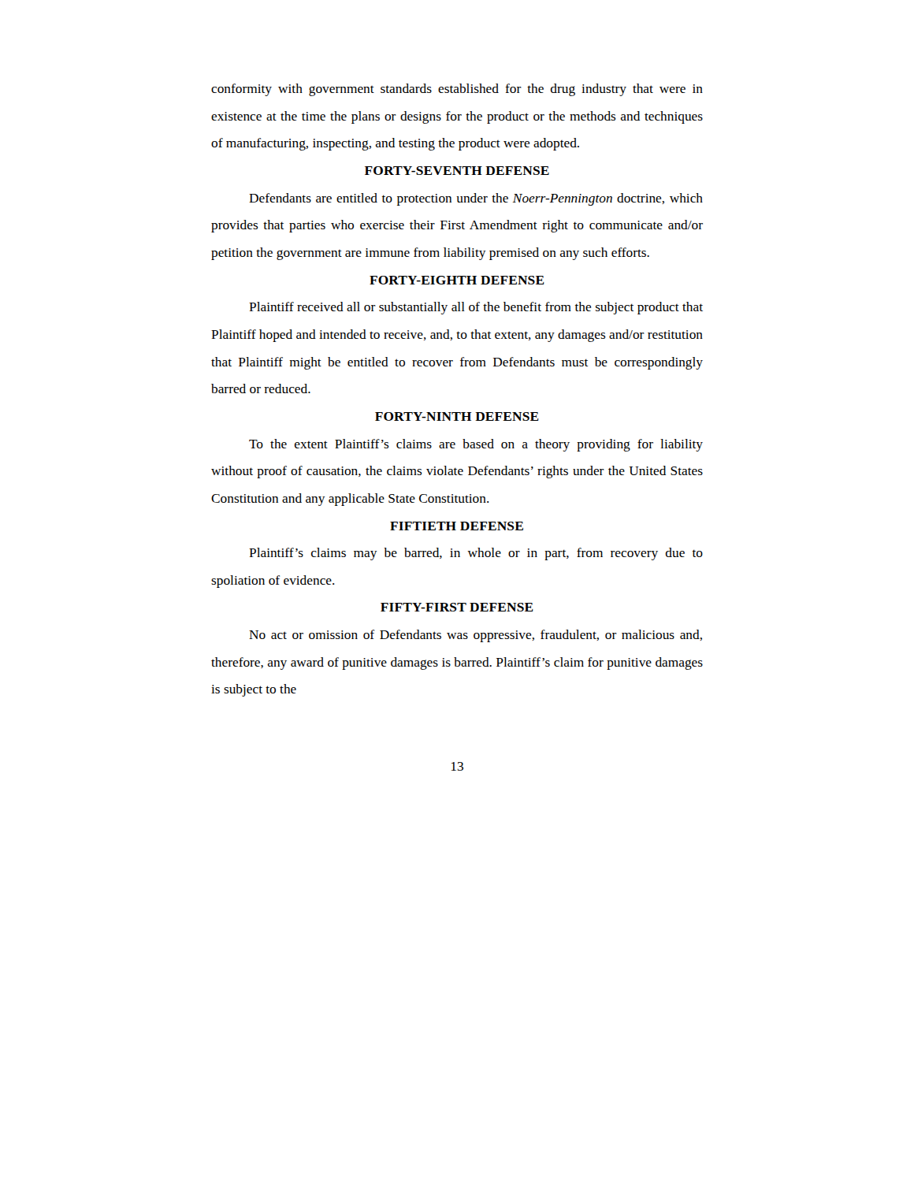conformity with government standards established for the drug industry that were in existence at the time the plans or designs for the product or the methods and techniques of manufacturing, inspecting, and testing the product were adopted.
FORTY-SEVENTH DEFENSE
Defendants are entitled to protection under the Noerr-Pennington doctrine, which provides that parties who exercise their First Amendment right to communicate and/or petition the government are immune from liability premised on any such efforts.
FORTY-EIGHTH DEFENSE
Plaintiff received all or substantially all of the benefit from the subject product that Plaintiff hoped and intended to receive, and, to that extent, any damages and/or restitution that Plaintiff might be entitled to recover from Defendants must be correspondingly barred or reduced.
FORTY-NINTH DEFENSE
To the extent Plaintiff’s claims are based on a theory providing for liability without proof of causation, the claims violate Defendants’ rights under the United States Constitution and any applicable State Constitution.
FIFTIETH DEFENSE
Plaintiff’s claims may be barred, in whole or in part, from recovery due to spoliation of evidence.
FIFTY-FIRST DEFENSE
No act or omission of Defendants was oppressive, fraudulent, or malicious and, therefore, any award of punitive damages is barred. Plaintiff’s claim for punitive damages is subject to the
13